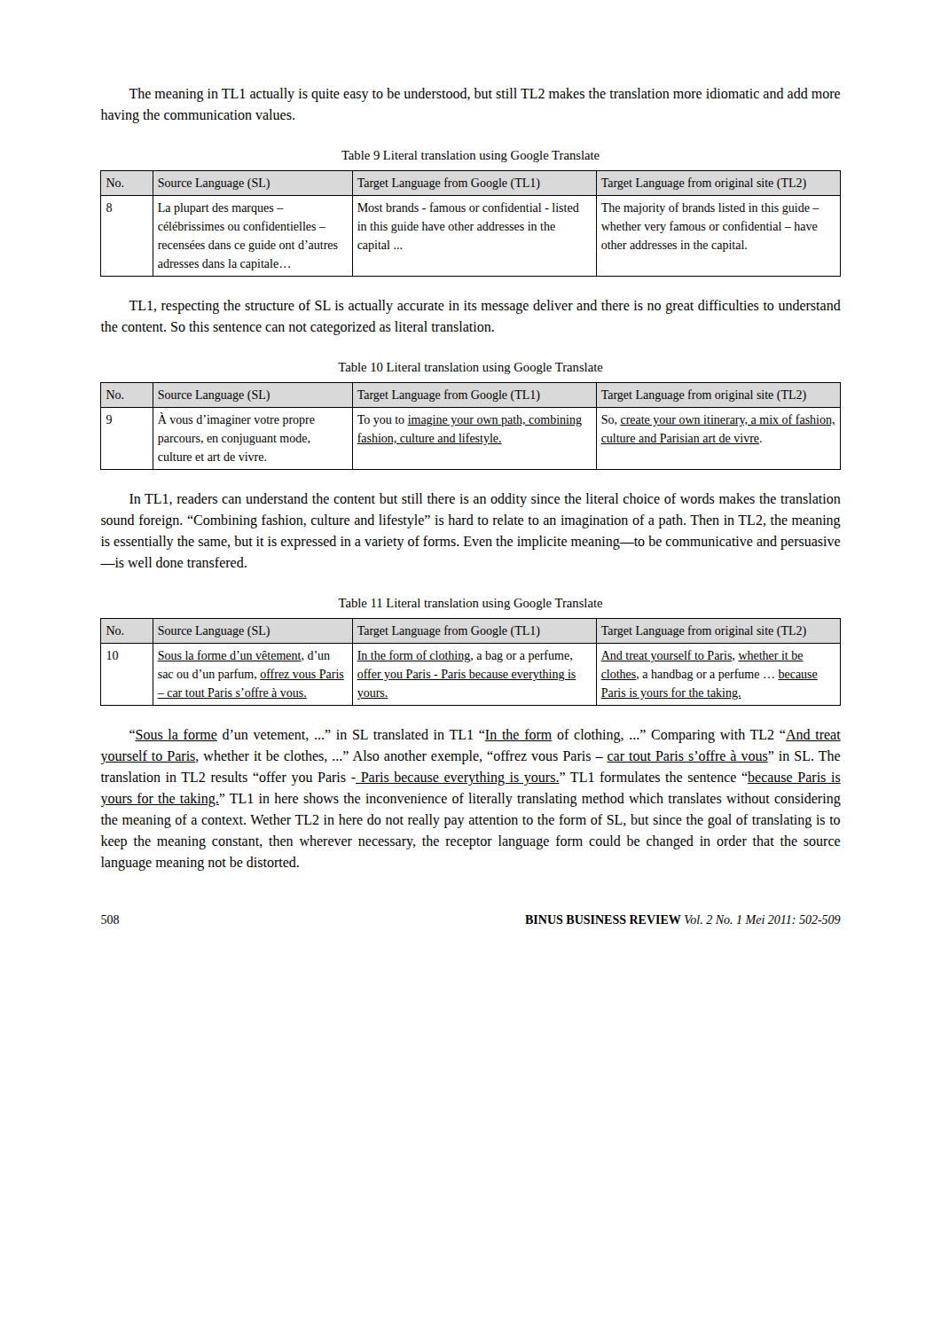The meaning in TL1 actually is quite easy to be understood, but still TL2 makes the translation more idiomatic and add more having the communication values.
Table 9 Literal translation using Google Translate
| No. | Source Language (SL) | Target Language from Google (TL1) | Target Language from original site (TL2) |
| --- | --- | --- | --- |
| 8 | La plupart des marques – célébrissimes ou confidentielles – recensées dans ce guide ont d’autres adresses dans la capitale… | Most brands - famous or confidential - listed in this guide have other addresses in the capital ... | The majority of brands listed in this guide – whether very famous or confidential – have other addresses in the capital. |
TL1, respecting the structure of SL is actually accurate in its message deliver and there is no great difficulties to understand the content. So this sentence can not categorized as literal translation.
Table 10 Literal translation using Google Translate
| No. | Source Language (SL) | Target Language from Google (TL1) | Target Language from original site (TL2) |
| --- | --- | --- | --- |
| 9 | À vous d’imaginer votre propre parcours, en conjuguant mode, culture et art de vivre. | To you to imagine your own path, combining fashion, culture and lifestyle. | So, create your own itinerary, a mix of fashion, culture and Parisian art de vivre . |
In TL1, readers can understand the content but still there is an oddity since the literal choice of words makes the translation sound foreign. “Combining fashion, culture and lifestyle” is hard to relate to an imagination of a path. Then in TL2, the meaning is essentially the same, but it is expressed in a variety of forms. Even the implicite meaning—to be communicative and persuasive—is well done transfered.
Table 11 Literal translation using Google Translate
| No. | Source Language (SL) | Target Language from Google (TL1) | Target Language from original site (TL2) |
| --- | --- | --- | --- |
| 10 | Sous la forme d’un vêtement , d’un sac ou d’un parfum, offrez vous Paris – car tout Paris s’offre à vous. | In the form of clothing , a bag or a perfume, offer you Paris - Paris because everything is yours. | And treat yourself to Paris, whether it be clothes , a handbag or a perfume … because Paris is yours for the taking. |
“Sous la forme d’un vetement, ...” in SL translated in TL1 “In the form of clothing, ...” Comparing with TL2 “And treat yourself to Paris, whether it be clothes, ...” Also another exemple, “offrez vous Paris – car tout Paris s’offre à vous” in SL. The translation in TL2 results “offer you Paris - Paris because everything is yours.” TL1 formulates the sentence “because Paris is yours for the taking.” TL1 in here shows the inconvenience of literally translating method which translates without considering the meaning of a context. Wether TL2 in here do not really pay attention to the form of SL, but since the goal of translating is to keep the meaning constant, then wherever necessary, the receptor language form could be changed in order that the source language meaning not be distorted.
508 BINUS BUSINESS REVIEW Vol. 2 No. 1 Mei 2011: 502-509